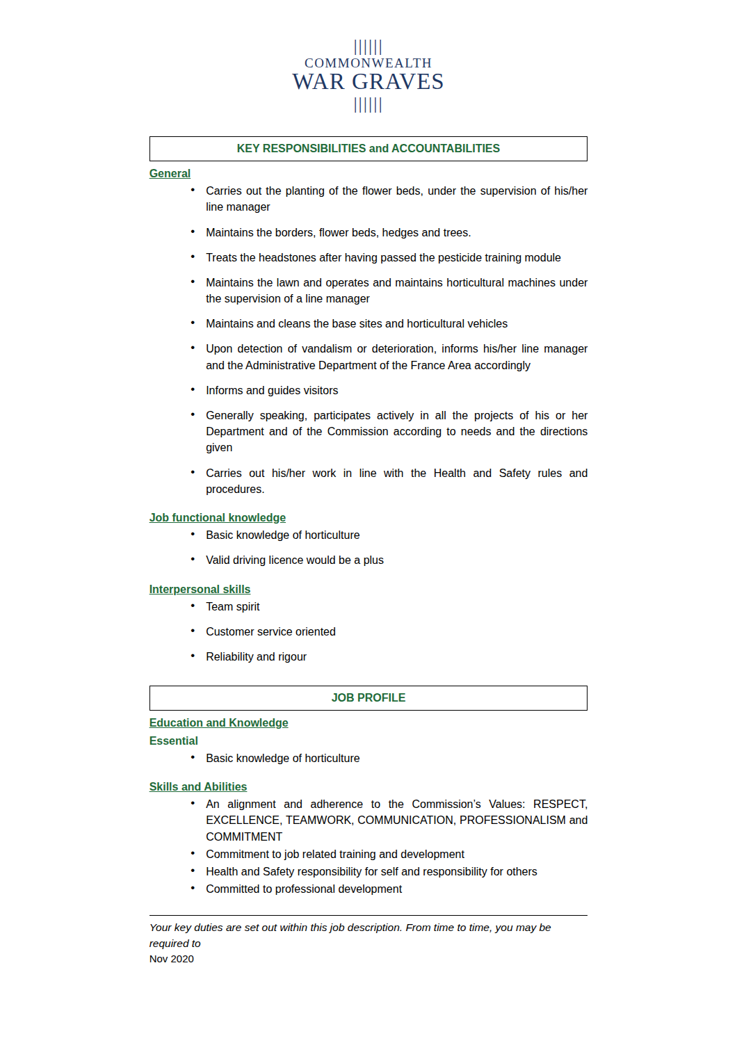|||||| COMMONWEALTH WAR GRAVES ||||||
KEY RESPONSIBILITIES and ACCOUNTABILITIES
General
Carries out the planting of the flower beds, under the supervision of his/her line manager
Maintains the borders, flower beds, hedges and trees.
Treats the headstones after having passed the pesticide training module
Maintains the lawn and operates and maintains horticultural machines under the supervision of a line manager
Maintains and cleans the base sites and horticultural vehicles
Upon detection of vandalism or deterioration, informs his/her line manager and the Administrative Department of the France Area accordingly
Informs and guides visitors
Generally speaking, participates actively in all the projects of his or her Department and of the Commission according to needs and the directions given
Carries out his/her work in line with the Health and Safety rules and procedures.
Job functional knowledge
Basic knowledge of horticulture
Valid driving licence would be a plus
Interpersonal skills
Team spirit
Customer service oriented
Reliability and rigour
JOB PROFILE
Education and Knowledge
Essential
Basic knowledge of horticulture
Skills and Abilities
An alignment and adherence to the Commission’s Values: RESPECT, EXCELLENCE, TEAMWORK, COMMUNICATION, PROFESSIONALISM and COMMITMENT
Commitment to job related training and development
Health and Safety responsibility for self and responsibility for others
Committed to professional development
Your key duties are set out within this job description. From time to time, you may be required to
Nov 2020